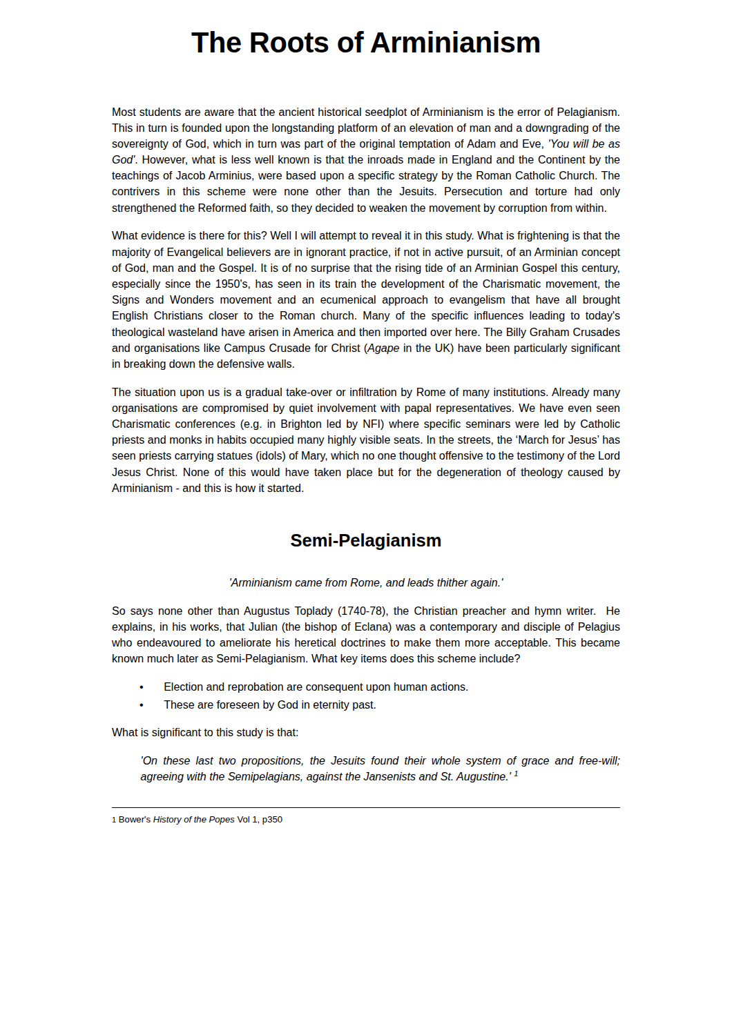The Roots of Arminianism
Most students are aware that the ancient historical seedplot of Arminianism is the error of Pelagianism. This in turn is founded upon the longstanding platform of an elevation of man and a downgrading of the sovereignty of God, which in turn was part of the original temptation of Adam and Eve, 'You will be as God'. However, what is less well known is that the inroads made in England and the Continent by the teachings of Jacob Arminius, were based upon a specific strategy by the Roman Catholic Church. The contrivers in this scheme were none other than the Jesuits. Persecution and torture had only strengthened the Reformed faith, so they decided to weaken the movement by corruption from within.
What evidence is there for this? Well I will attempt to reveal it in this study. What is frightening is that the majority of Evangelical believers are in ignorant practice, if not in active pursuit, of an Arminian concept of God, man and the Gospel. It is of no surprise that the rising tide of an Arminian Gospel this century, especially since the 1950's, has seen in its train the development of the Charismatic movement, the Signs and Wonders movement and an ecumenical approach to evangelism that have all brought English Christians closer to the Roman church. Many of the specific influences leading to today's theological wasteland have arisen in America and then imported over here. The Billy Graham Crusades and organisations like Campus Crusade for Christ (Agape in the UK) have been particularly significant in breaking down the defensive walls.
The situation upon us is a gradual take-over or infiltration by Rome of many institutions. Already many organisations are compromised by quiet involvement with papal representatives. We have even seen Charismatic conferences (e.g. in Brighton led by NFI) where specific seminars were led by Catholic priests and monks in habits occupied many highly visible seats. In the streets, the ‘March for Jesus’ has seen priests carrying statues (idols) of Mary, which no one thought offensive to the testimony of the Lord Jesus Christ. None of this would have taken place but for the degeneration of theology caused by Arminianism - and this is how it started.
Semi-Pelagianism
'Arminianism came from Rome, and leads thither again.'
So says none other than Augustus Toplady (1740-78), the Christian preacher and hymn writer. He explains, in his works, that Julian (the bishop of Eclana) was a contemporary and disciple of Pelagius who endeavoured to ameliorate his heretical doctrines to make them more acceptable. This became known much later as Semi-Pelagianism. What key items does this scheme include?
Election and reprobation are consequent upon human actions.
These are foreseen by God in eternity past.
What is significant to this study is that:
'On these last two propositions, the Jesuits found their whole system of grace and free-will; agreeing with the Semipelagians, against the Jansenists and St. Augustine.' 1
1 Bower's History of the Popes Vol 1, p350